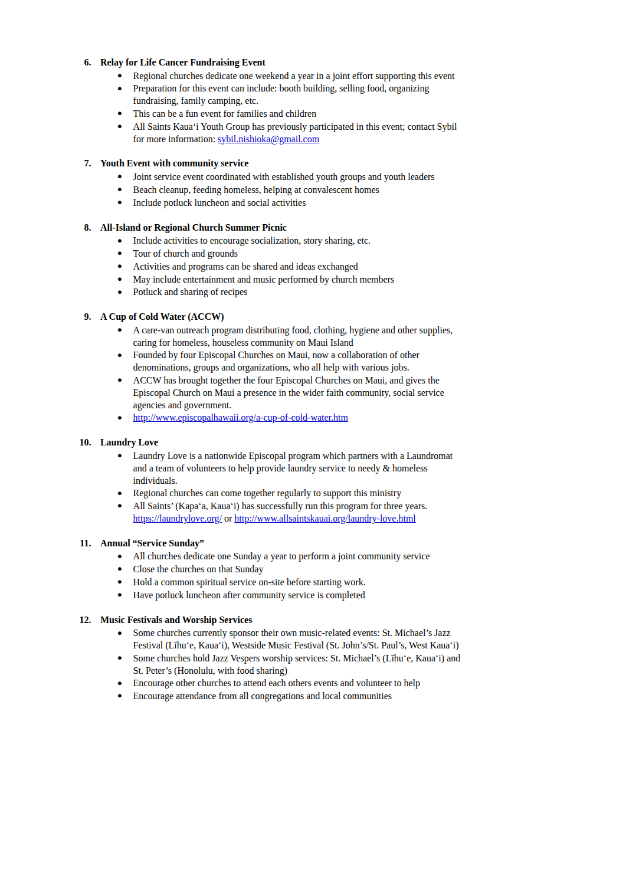Relay for Life Cancer Fundraising Event
Regional churches dedicate one weekend a year in a joint effort supporting this event
Preparation for this event can include: booth building, selling food, organizing fundraising, family camping, etc.
This can be a fun event for families and children
All Saints Kauaʻi Youth Group has previously participated in this event; contact Sybil for more information: sybil.nishioka@gmail.com
Youth Event with community service
Joint service event coordinated with established youth groups and youth leaders
Beach cleanup, feeding homeless, helping at convalescent homes
Include potluck luncheon and social activities
All-Island or Regional Church Summer Picnic
Include activities to encourage socialization, story sharing, etc.
Tour of church and grounds
Activities and programs can be shared and ideas exchanged
May include entertainment and music performed by church members
Potluck and sharing of recipes
A Cup of Cold Water (ACCW)
A care-van outreach program distributing food, clothing, hygiene and other supplies, caring for homeless, houseless community on Maui Island
Founded by four Episcopal Churches on Maui, now a collaboration of other denominations, groups and organizations, who all help with various jobs.
ACCW has brought together the four Episcopal Churches on Maui, and gives the Episcopal Church on Maui a presence in the wider faith community, social service agencies and government.
http://www.episcopalhawaii.org/a-cup-of-cold-water.htm
Laundry Love
Laundry Love is a nationwide Episcopal program which partners with a Laundromat and a team of volunteers to help provide laundry service to needy & homeless individuals.
Regional churches can come together regularly to support this ministry
All Saints’ (Kapaʻa, Kauaʻi) has successfully run this program for three years. https://laundrylove.org/ or http://www.allsaintskauai.org/laundry-love.html
Annual “Service Sunday”
All churches dedicate one Sunday a year to perform a joint community service
Close the churches on that Sunday
Hold a common spiritual service on-site before starting work.
Have potluck luncheon after community service is completed
Music Festivals and Worship Services
Some churches currently sponsor their own music-related events: St. Michael’s Jazz Festival (Līhuʻe, Kauaʻi), Westside Music Festival (St. John’s/St. Paul’s, West Kauaʻi)
Some churches hold Jazz Vespers worship services: St. Michael’s (Līhuʻe, Kauaʻi) and St. Peter’s (Honolulu, with food sharing)
Encourage other churches to attend each others events and volunteer to help
Encourage attendance from all congregations and local communities